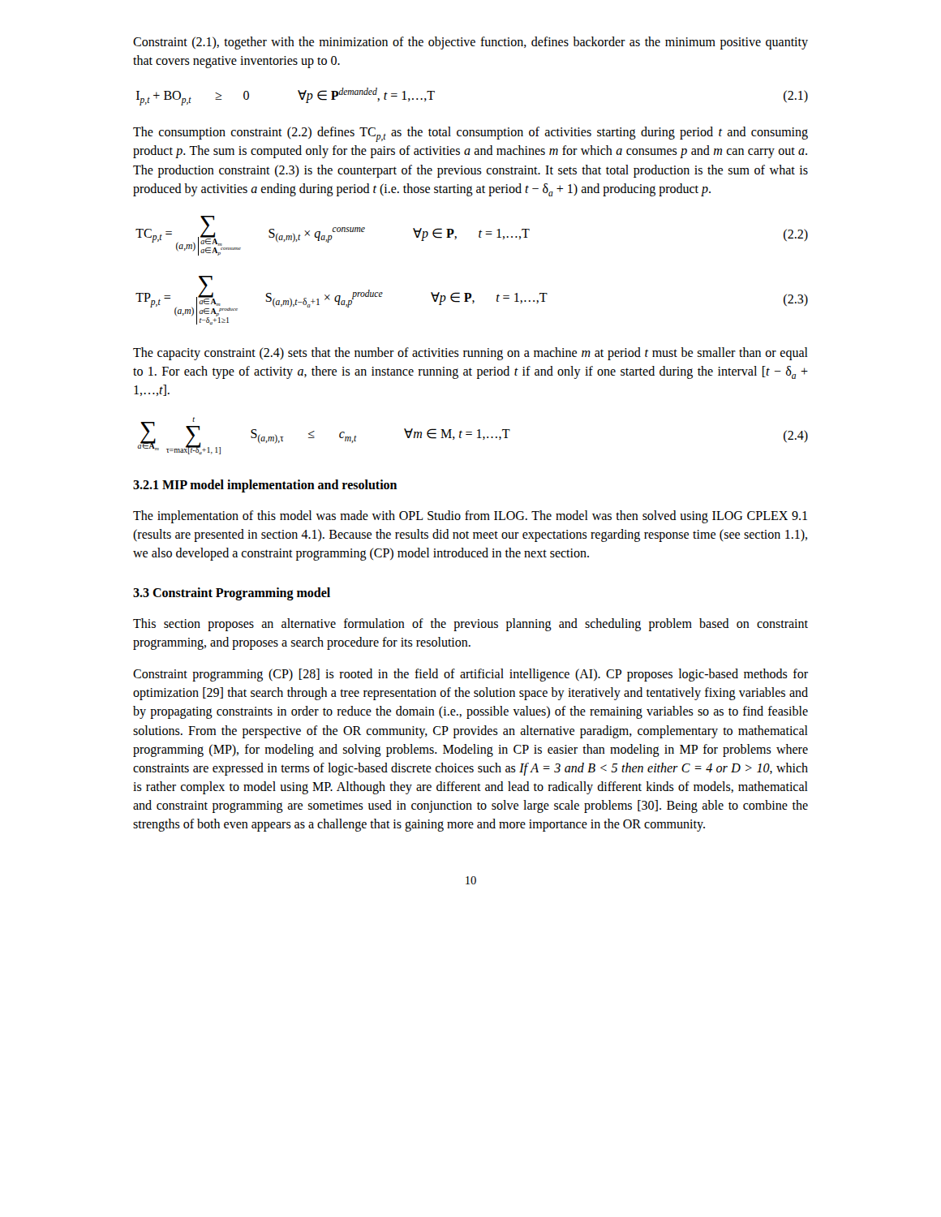Constraint (2.1), together with the minimization of the objective function, defines backorder as the minimum positive quantity that covers negative inventories up to 0.
Ip,t + BOp,t ≥ 0 ∀p ∈ Pdemanded, t = 1,…,T
(2.1)
The consumption constraint (2.2) defines TCp,t as the total consumption of activities starting during period t and consuming product p. The sum is computed only for the pairs of activities a and machines m for which a consumes p and m can carry out a. The production constraint (2.3) is the counterpart of the previous constraint. It sets that total production is the sum of what is produced by activities a ending during period t (i.e. those starting at period t − δa + 1) and producing product p.
TCp,t = ∑ (a,m) a∈Am a∈Apconsume S(a,m),t × qa,pconsume ∀p ∈ P, t = 1,…,T
(2.2)
TPp,t = ∑ (a,m) a∈Am a∈Approduce t−δa+1≥1 S(a,m),t−δa+1 × qa,pproduce ∀p ∈ P, t = 1,…,T
(2.3)
The capacity constraint (2.4) sets that the number of activities running on a machine m at period t must be smaller than or equal to 1. For each type of activity a, there is an instance running at period t if and only if one started during the interval [t − δa + 1,…,t].
∑ a∈Am t ∑ τ=max[t-δa+1, 1] S(a,m),τ ≤ cm,t ∀m ∈ M, t = 1,…,T
(2.4)
3.2.1 MIP model implementation and resolution
The implementation of this model was made with OPL Studio from ILOG. The model was then solved using ILOG CPLEX 9.1 (results are presented in section 4.1). Because the results did not meet our expectations regarding response time (see section 1.1), we also developed a constraint programming (CP) model introduced in the next section.
3.3 Constraint Programming model
This section proposes an alternative formulation of the previous planning and scheduling problem based on constraint programming, and proposes a search procedure for its resolution.
Constraint programming (CP) [28] is rooted in the field of artificial intelligence (AI). CP proposes logic-based methods for optimization [29] that search through a tree representation of the solution space by iteratively and tentatively fixing variables and by propagating constraints in order to reduce the domain (i.e., possible values) of the remaining variables so as to find feasible solutions. From the perspective of the OR community, CP provides an alternative paradigm, complementary to mathematical programming (MP), for modeling and solving problems. Modeling in CP is easier than modeling in MP for problems where constraints are expressed in terms of logic-based discrete choices such as If A = 3 and B < 5 then either C = 4 or D > 10, which is rather complex to model using MP. Although they are different and lead to radically different kinds of models, mathematical and constraint programming are sometimes used in conjunction to solve large scale problems [30]. Being able to combine the strengths of both even appears as a challenge that is gaining more and more importance in the OR community.
10